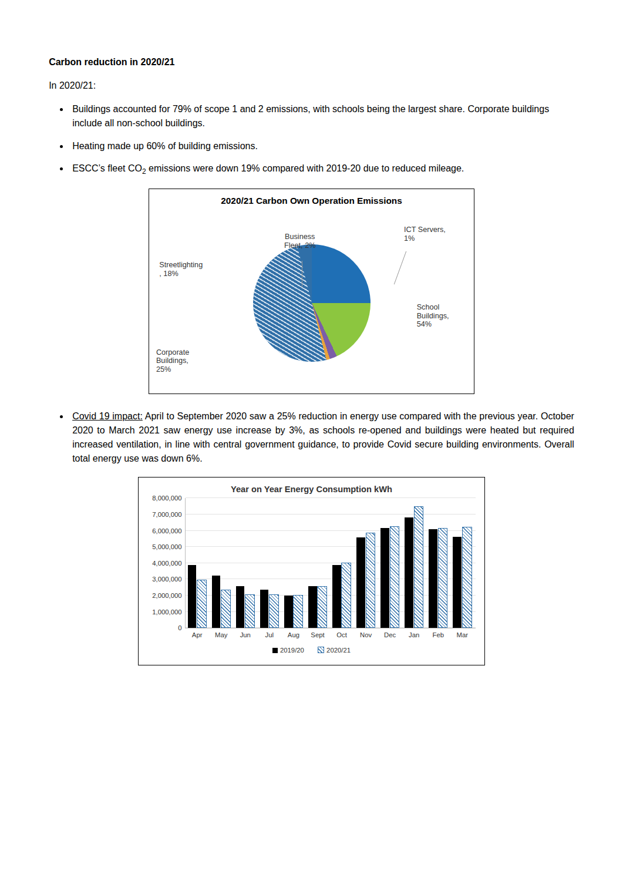Carbon reduction in 2020/21
In 2020/21:
Buildings accounted for 79% of scope 1 and 2 emissions, with schools being the largest share. Corporate buildings include all non-school buildings.
Heating made up 60% of building emissions.
ESCC’s fleet CO2 emissions were down 19% compared with 2019-20 due to reduced mileage.
2020/21 Carbon Own Operation Emissions
ICT Servers,
1%
Business
Fleet, 2%
Streetlighting
, 18%
School
Buildings,
54%
Corporate
Buildings,
25%
Covid 19 impact: April to September 2020 saw a 25% reduction in energy use compared with the previous year. October 2020 to March 2021 saw energy use increase by 3%, as schools re-opened and buildings were heated but required increased ventilation, in line with central government guidance, to provide Covid secure building environments. Overall total energy use was down 6%.
Year on Year Energy Consumption kWh
8,000,000
7,000,000
6,000,000
5,000,000
4,000,000
3,000,000
2,000,000
1,000,000
0
Apr
May
Jun
Jul
Aug
Sept
Oct
Nov
Dec
Jan
Feb
Mar
2019/20 2020/21